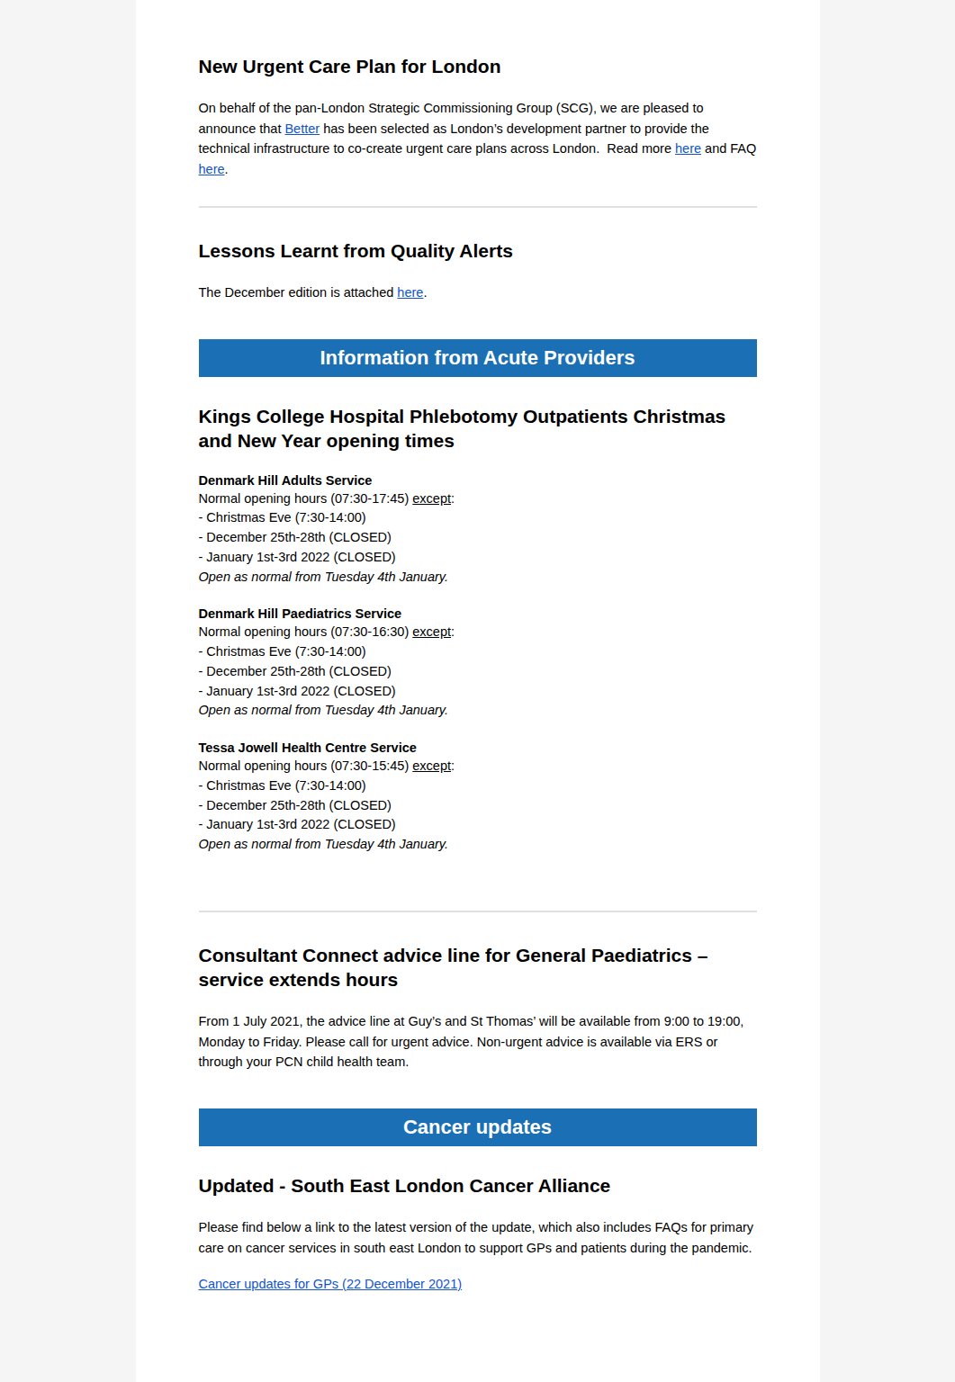New Urgent Care Plan for London
On behalf of the pan-London Strategic Commissioning Group (SCG), we are pleased to announce that Better has been selected as London’s development partner to provide the technical infrastructure to co-create urgent care plans across London. Read more here and FAQ here.
Lessons Learnt from Quality Alerts
The December edition is attached here.
Information from Acute Providers
Kings College Hospital Phlebotomy Outpatients Christmas and New Year opening times
Denmark Hill Adults Service
Normal opening hours (07:30-17:45) except:
- Christmas Eve (7:30-14:00)
- December 25th-28th (CLOSED)
- January 1st-3rd 2022 (CLOSED)
Open as normal from Tuesday 4th January.
Denmark Hill Paediatrics Service
Normal opening hours (07:30-16:30) except:
- Christmas Eve (7:30-14:00)
- December 25th-28th (CLOSED)
- January 1st-3rd 2022 (CLOSED)
Open as normal from Tuesday 4th January.
Tessa Jowell Health Centre Service
Normal opening hours (07:30-15:45) except:
- Christmas Eve (7:30-14:00)
- December 25th-28th (CLOSED)
- January 1st-3rd 2022 (CLOSED)
Open as normal from Tuesday 4th January.
Consultant Connect advice line for General Paediatrics – service extends hours
From 1 July 2021, the advice line at Guy’s and St Thomas’ will be available from 9:00 to 19:00, Monday to Friday. Please call for urgent advice. Non-urgent advice is available via ERS or through your PCN child health team.
Cancer updates
Updated - South East London Cancer Alliance
Please find below a link to the latest version of the update, which also includes FAQs for primary care on cancer services in south east London to support GPs and patients during the pandemic.
Cancer updates for GPs (22 December 2021)